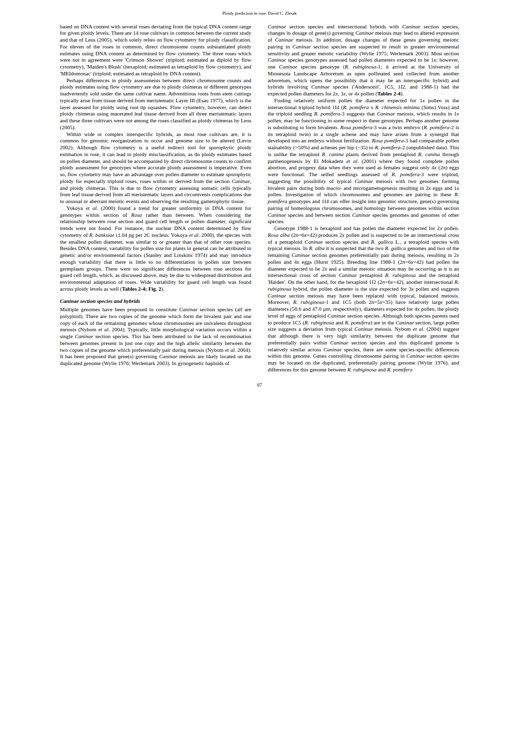Ploidy prediction in rose. David C. Zlesak
based on DNA content with several roses deviating from the typical DNA content range for given ploidy levels. There are 14 rose cultivars in common between the current study and that of Leus (2005), which solely relies on flow cytometry for ploidy classification. For eleven of the roses in common, direct chromosome counts substantiated ploidy estimates using DNA content as determined by flow cytometry. The three roses which were not in agreement were 'Crimson Shower' (triploid; estimated as diploid by flow cytometry), 'Maiden's Blush' (hexaploid; estimated as tetraploid by flow cytometry), and 'MEIdomonac' (triploid; estimated as tetraploid by DNA content).
Perhaps differences in ploidy assessments between direct chromosome counts and ploidy estimates using flow cytometry are due to ploidy chimeras or different genotypes inadvertently sold under the same cultivar name. Adventitious roots from stem cuttings typically arise from tissue derived from meristematic Layer III (Esau 1977), which is the layer assessed for ploidy using root tip squashes. Flow cytometry, however, can detect ploidy chimeras using macerated leaf tissue derived from all three meristematic layers and these three cultivars were not among the roses classified as ploidy chimeras by Leus (2005).
Within wide or complex interspecific hybrids, as most rose cultivars are, it is common for genomic reorganization to occur and genome size to be altered (Levin 2002). Although flow cytometry is a useful indirect tool for sporophytic ploidy estimation in rose, it can lead to ploidy misclassification, as do ploidy estimates based on pollen diameter, and should be accompanied by direct chromosome counts to confirm ploidy assessment for genotypes where accurate ploidy assessment is imperative. Even so, flow cytometry may have an advantage over pollen diameter to estimate sporophytic ploidy for especially triploid roses, roses within or derived from the section Caninae, and ploidy chimeras. This is due to flow cytometry assessing somatic cells typically from leaf tissue derived from all meristematic layers and circumvents complications due to unusual or aberrant meiotic events and observing the resulting gametophytic tissue.
Yokoya et al. (2000) found a trend for greater uniformity in DNA content for genotypes within section of Rosa rather than between. When considering the relationship between rose section and guard cell length or pollen diameter, significant trends were not found. For instance, the nuclear DNA content determined by flow cytometry of R. banksiae (1.04 pg per 2C nucleus; Yokoya et al. 2000), the species with the smallest pollen diameter, was similar to or greater than that of other rose species. Besides DNA content, variability for pollen size for plants in general can be attributed to genetic and/or environmental factors (Stanley and Linskins 1974) and may introduce enough variability that there is little to no differentiation in pollen size between germplasm groups. There were no significant differences between rose sections for guard cell length, which, as discussed above, may be due to widespread distribution and environmental adaptation of roses. Wide variability for guard cell length was found across ploidy levels as well (Tables 2-4; Fig. 2).
Caninae section species and hybrids
Multiple genomes have been proposed to constitute Caninae section species (all are polyploid). There are two copies of the genome which form the bivalent pair and one copy of each of the remaining genomes whose chromosomes are univalents throughout meiosis (Nybom et al. 2004). Typically, little morphological variation occurs within a single Caninae section species. This has been attributed to the lack of recombination between genomes present in just one copy and the high allelic similarity between the two copies of the genome which preferentially pair during meiosis (Nybom et al. 2004). It has been proposed that gene(s) governing Caninae meiosis are likely located on the duplicated genome (Wylie 1976; Werlemark 2003). In gynogenetic haploids of
Caninae section species and intersectional hybrids with Caninae section species, changes in dosage of gene(s) governing Caninae meiosis may lead to altered expression of Caninae meiosis. In addition, dosage changes of these genes governing meiotic pairing in Caninae section species are suspected to result in greater environmental sensitivity and greater meiotic variability (Wylie 1975; Werlemark 2003). Most section Caninae species genotypes assessed had pollen diameters expected to be 1x; however, one Caninae species genotype (R. rubiginosa-1; it arrived at the University of Minnesota Landscape Arboretum as open pollinated seed collected from another arboretum, which opens the possibility that it may be an interspecific hybrid) and hybrids involving Caninae species ('Andersonii', 1C5, 1I2, and 1988-1) had the expected pollen diameters for 2x, 3x, or 4x pollen (Tables 2-4).
Finding relatively uniform pollen the diameter expected for 1x pollen in the intersectional triploid hybrid 1I4 (R. pomifera x R. chinensis minima (Sims) Voss) and the triploid seedling R. pomifera-3 suggests that Caninae meiosis, which results in 1x pollen, may be functioning in some respect in these genotypes. Perhaps another genome is substituting to form bivalents. Rosa pomifera-3 was a twin embryo (R. pomifera-2 is its tetraploid twin) in a single achene and may have arisen from a synergid that developed into an embryo without fertilization. Rosa pomifera-3 had comparable pollen stainability (>50%) and achenes per hip (~35) to R. pomifera-2 (unpublished data). This is unlike the tetraploid R. canina plants derived from pentaploid R. canina through parthenogenesis by El Mokadem et al. (2001) where they found complete pollen abortion, and progeny data when they were used as females suggest only 4x (2n) eggs were functional. The selfed seedlings assessed of R. pomifera-3 were triploid, suggesting the possibility of typical Caninae meiosis with two genomes forming bivalent pairs during both macro- and microgametogenesis resulting in 2x eggs and 1x pollen. Investigation of which chromosomes and genomes are pairing in these R. pomifera genotypes and 1I4 can offer insight into genomic structure, gene(s) governing pairing of homeologous chromosomes, and homology between genomes within section Caninae species and between section Caninae species genomes and genomes of other species.
Genotype 1988-1 is hexaploid and has pollen the diameter expected for 2x pollen. Rosa alba (2n=6x=42) produces 2x pollen and is suspected to be an intersectional cross of a pentaploid Caninae section species and R. gallica L., a tetraploid species with typical meiosis. In R. alba it is suspected that the two R. gallica genomes and two of the remaining Caninae section genomes preferentially pair during meiosis, resulting in 2x pollen and 4x eggs (Hurst 1925). Breeding line 1988-1 (2n=6x=42) had pollen the diameter expected to be 2x and a similar meiotic situation may be occurring as it is an intersectional cross of section Caninae pentaploid R. rubiginosa and the tetraploid 'Haidee'. On the other hand, for the hexaploid 1I2 (2n=6x=42), another intersectional R. rubiginosa hybrid, the pollen diameter is the size expected for 3x pollen and suggests Caninae section meiosis may have been replaced with typical, balanced meiosis. Moreover, R. rubiginosa-1 and 1C5 (both 2n=5x=35) have relatively large pollen diameters (50.6 and 47.0 µm, respectively), diameters expected for 4x pollen, the ploidy level of eggs of pentaploid Caninae section species. Although both species parents used to produce 1C5 (R. rubiginosa and R. pomifera) are in the Caninae section, large pollen size suggests a deviation from typical Caninae meiosis. Nybom et al. (2004) suggest that although there is very high similarity between the duplicate genome that preferentially pairs within Caninae section species and this duplicated genome is relatively similar across Caninae species, there are some species-specific differences within this genome. Genes controlling chromosome pairing in Caninae section species may be located on the duplicated, preferentially pairing genome (Wylie 1976), and differences for this genome between R. rubiginosa and R. pomifera
67